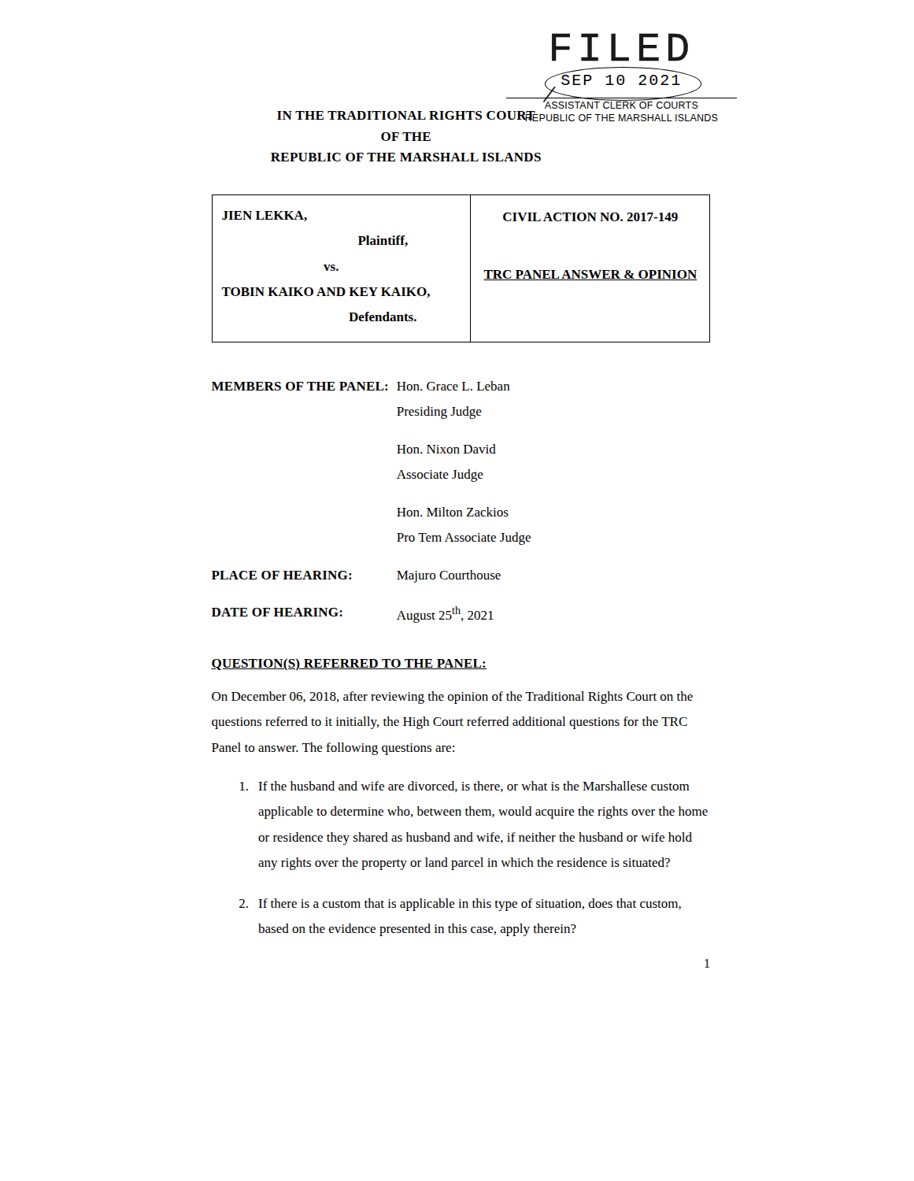FILED
SEP 10 2021
Assistant Clerk of Courts
Republic of the Marshall Islands
/
IN THE TRADITIONAL RIGHTS COURT
OF THE
REPUBLIC OF THE MARSHALL ISLANDS
| Jien Lekka, Plaintiff, vs. Tobin Kaiko and Key Kaiko, Defendants. | CIVIL ACTION NO. 2017-149 TRC PANEL ANSWER & OPINION |
Members of the Panel:
Hon. Grace L. Leban Presiding Judge
Hon. Nixon David Associate Judge
Hon. Milton Zackios Pro Tem Associate Judge
Place of Hearing:
Majuro Courthouse
Date of Hearing:
August 25th, 2021
Question(s) Referred to the Panel:
On December 06, 2018, after reviewing the opinion of the Traditional Rights Court on the questions referred to it initially, the High Court referred additional questions for the TRC Panel to answer. The following questions are:
If the husband and wife are divorced, is there, or what is the Marshallese custom applicable to determine who, between them, would acquire the rights over the home or residence they shared as husband and wife, if neither the husband or wife hold any rights over the property or land parcel in which the residence is situated?
If there is a custom that is applicable in this type of situation, does that custom, based on the evidence presented in this case, apply therein?
1